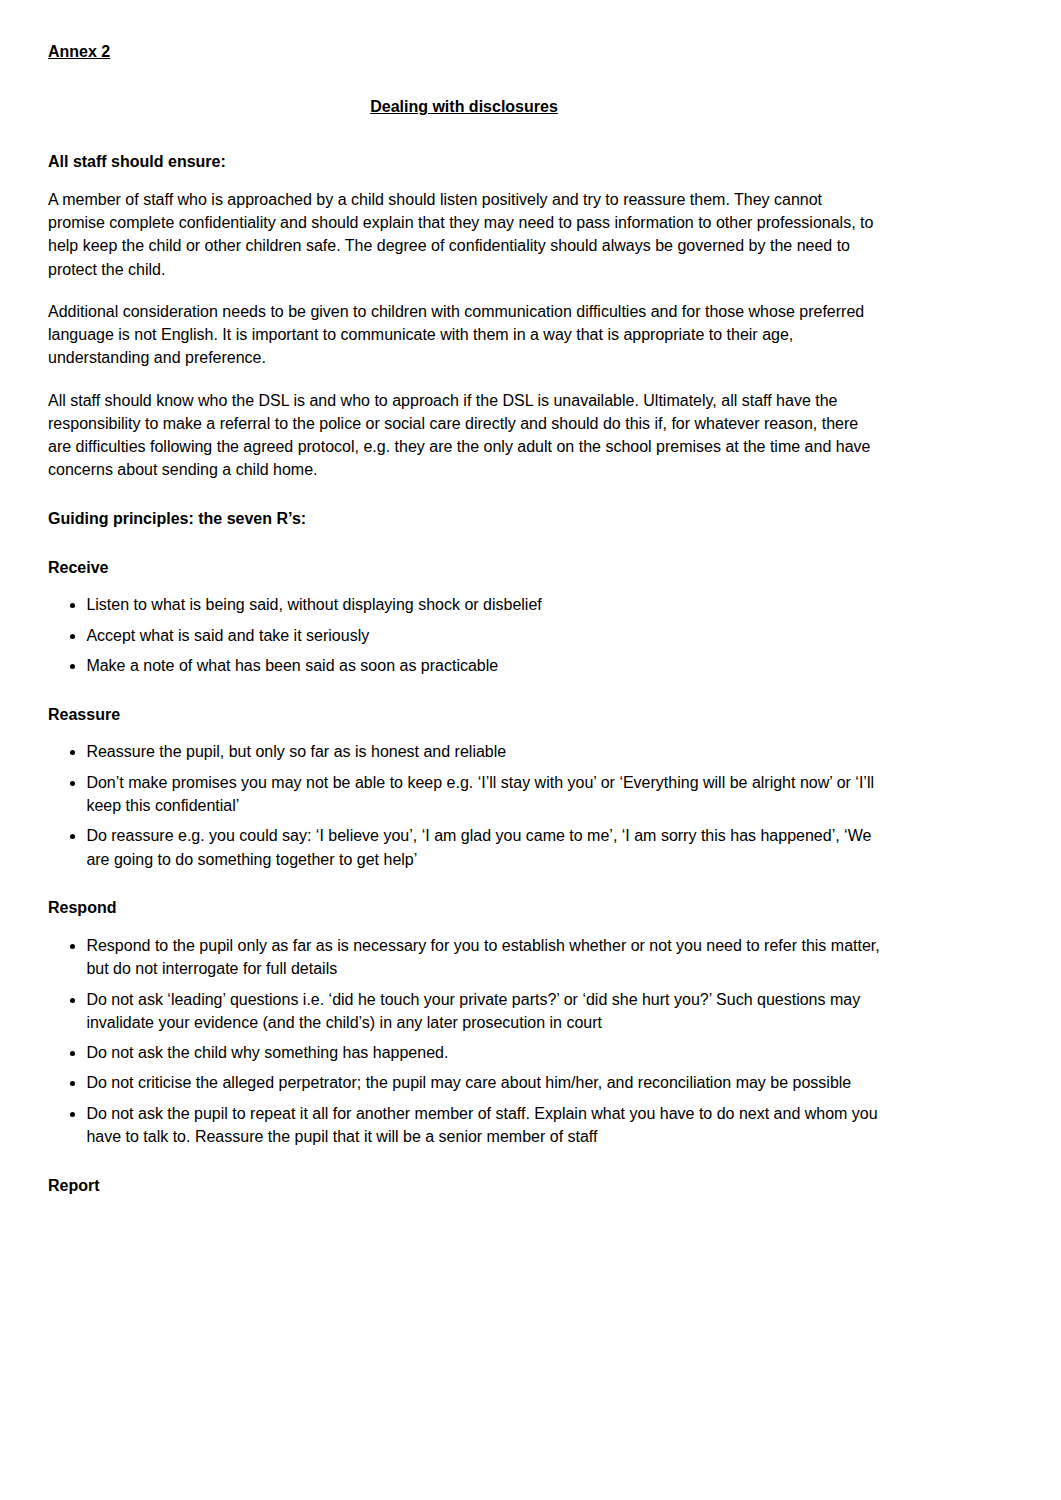Annex 2
Dealing with disclosures
All staff should ensure:
A member of staff who is approached by a child should listen positively and try to reassure them. They cannot promise complete confidentiality and should explain that they may need to pass information to other professionals, to help keep the child or other children safe. The degree of confidentiality should always be governed by the need to protect the child.
Additional consideration needs to be given to children with communication difficulties and for those whose preferred language is not English. It is important to communicate with them in a way that is appropriate to their age, understanding and preference.
All staff should know who the DSL is and who to approach if the DSL is unavailable. Ultimately, all staff have the responsibility to make a referral to the police or social care directly and should do this if, for whatever reason, there are difficulties following the agreed protocol, e.g. they are the only adult on the school premises at the time and have concerns about sending a child home.
Guiding principles: the seven R’s:
Receive
Listen to what is being said, without displaying shock or disbelief
Accept what is said and take it seriously
Make a note of what has been said as soon as practicable
Reassure
Reassure the pupil, but only so far as is honest and reliable
Don’t make promises you may not be able to keep e.g. ‘I’ll stay with you’ or ‘Everything will be alright now’ or ‘I’ll keep this confidential’
Do reassure e.g. you could say: ‘I believe you’, ‘I am glad you came to me’, ‘I am sorry this has happened’, ‘We are going to do something together to get help’
Respond
Respond to the pupil only as far as is necessary for you to establish whether or not you need to refer this matter, but do not interrogate for full details
Do not ask ‘leading’ questions i.e. ‘did he touch your private parts?’ or ‘did she hurt you?’ Such questions may invalidate your evidence (and the child’s) in any later prosecution in court
Do not ask the child why something has happened.
Do not criticise the alleged perpetrator; the pupil may care about him/her, and reconciliation may be possible
Do not ask the pupil to repeat it all for another member of staff. Explain what you have to do next and whom you have to talk to. Reassure the pupil that it will be a senior member of staff
Report